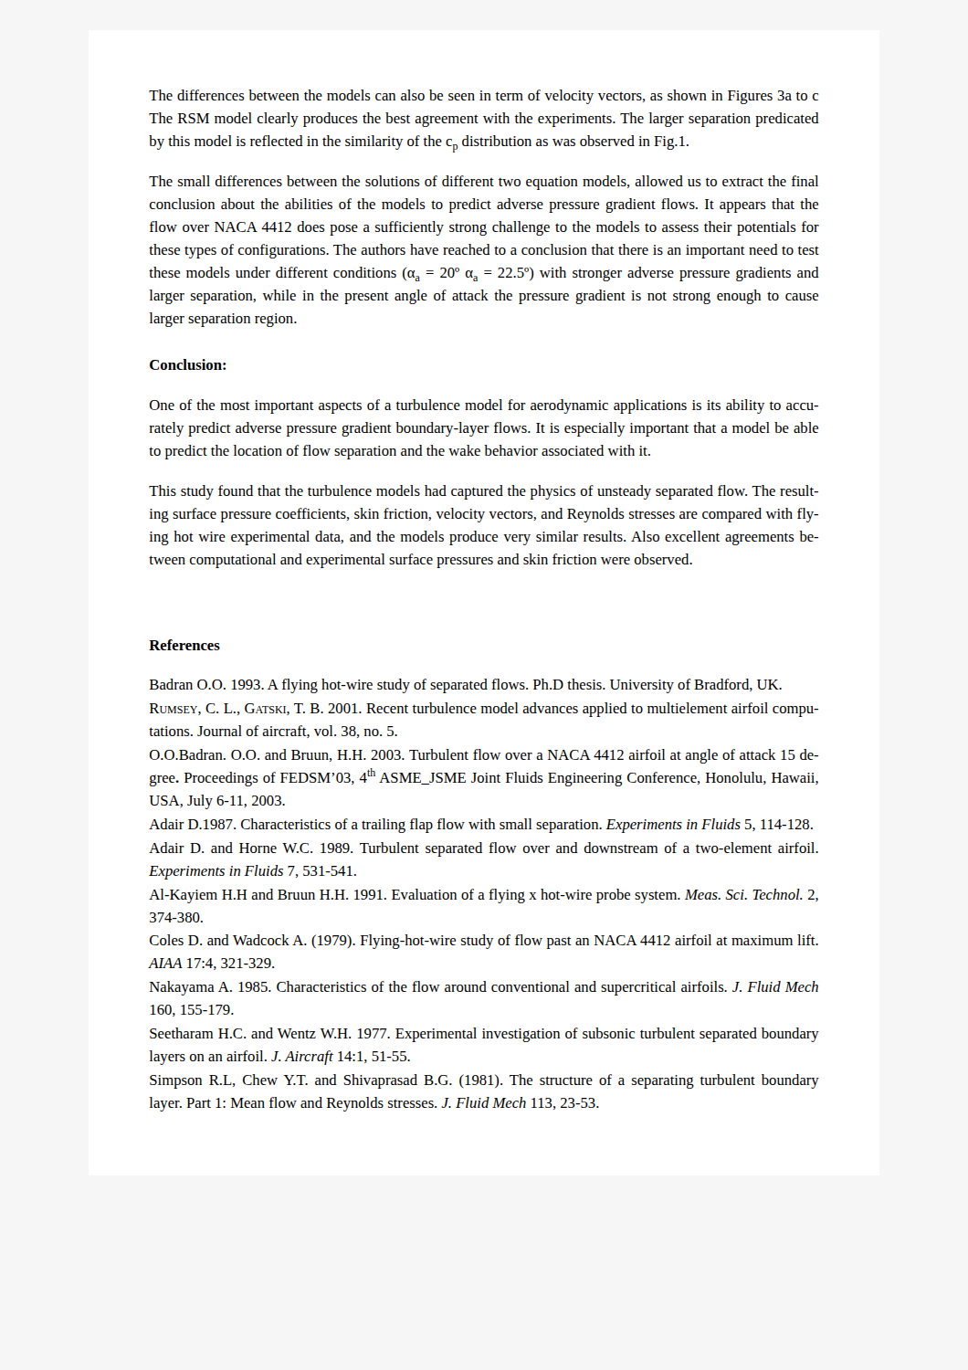The differences between the models can also be seen in term of velocity vectors, as shown in Figures 3a to c The RSM model clearly produces the best agreement with the experiments. The larger separation predicated by this model is reflected in the similarity of the cp distribution as was observed in Fig.1.
The small differences between the solutions of different two equation models, allowed us to extract the final conclusion about the abilities of the models to predict adverse pressure gradient flows. It appears that the flow over NACA 4412 does pose a sufficiently strong challenge to the models to assess their potentials for these types of configurations. The authors have reached to a conclusion that there is an important need to test these models under different conditions (αa = 20º αa = 22.5º) with stronger adverse pressure gradients and larger separation, while in the present angle of attack the pressure gradient is not strong enough to cause larger separation region.
Conclusion:
One of the most important aspects of a turbulence model for aerodynamic applications is its ability to accurately predict adverse pressure gradient boundary-layer flows. It is especially important that a model be able to predict the location of flow separation and the wake behavior associated with it.
This study found that the turbulence models had captured the physics of unsteady separated flow. The resulting surface pressure coefficients, skin friction, velocity vectors, and Reynolds stresses are compared with flying hot wire experimental data, and the models produce very similar results. Also excellent agreements between computational and experimental surface pressures and skin friction were observed.
References
Badran O.O. 1993. A flying hot-wire study of separated flows. Ph.D thesis. University of Bradford, UK.
Rumsey, C. L., Gatski, T. B. 2001. Recent turbulence model advances applied to multielement airfoil computations. Journal of aircraft, vol. 38, no. 5.
O.O.Badran. O.O. and Bruun, H.H. 2003. Turbulent flow over a NACA 4412 airfoil at angle of attack 15 degree. Proceedings of FEDSM’03, 4th ASME_JSME Joint Fluids Engineering Conference, Honolulu, Hawaii, USA, July 6-11, 2003.
Adair D.1987. Characteristics of a trailing flap flow with small separation. Experiments in Fluids 5, 114-128.
Adair D. and Horne W.C. 1989. Turbulent separated flow over and downstream of a two-element airfoil. Experiments in Fluids 7, 531-541.
Al-Kayiem H.H and Bruun H.H. 1991. Evaluation of a flying x hot-wire probe system. Meas. Sci. Technol. 2, 374-380.
Coles D. and Wadcock A. (1979). Flying-hot-wire study of flow past an NACA 4412 airfoil at maximum lift. AIAA 17:4, 321-329.
Nakayama A. 1985. Characteristics of the flow around conventional and supercritical airfoils. J. Fluid Mech 160, 155-179.
Seetharam H.C. and Wentz W.H. 1977. Experimental investigation of subsonic turbulent separated boundary layers on an airfoil. J. Aircraft 14:1, 51-55.
Simpson R.L, Chew Y.T. and Shivaprasad B.G. (1981). The structure of a separating turbulent boundary layer. Part 1: Mean flow and Reynolds stresses. J. Fluid Mech 113, 23-53.